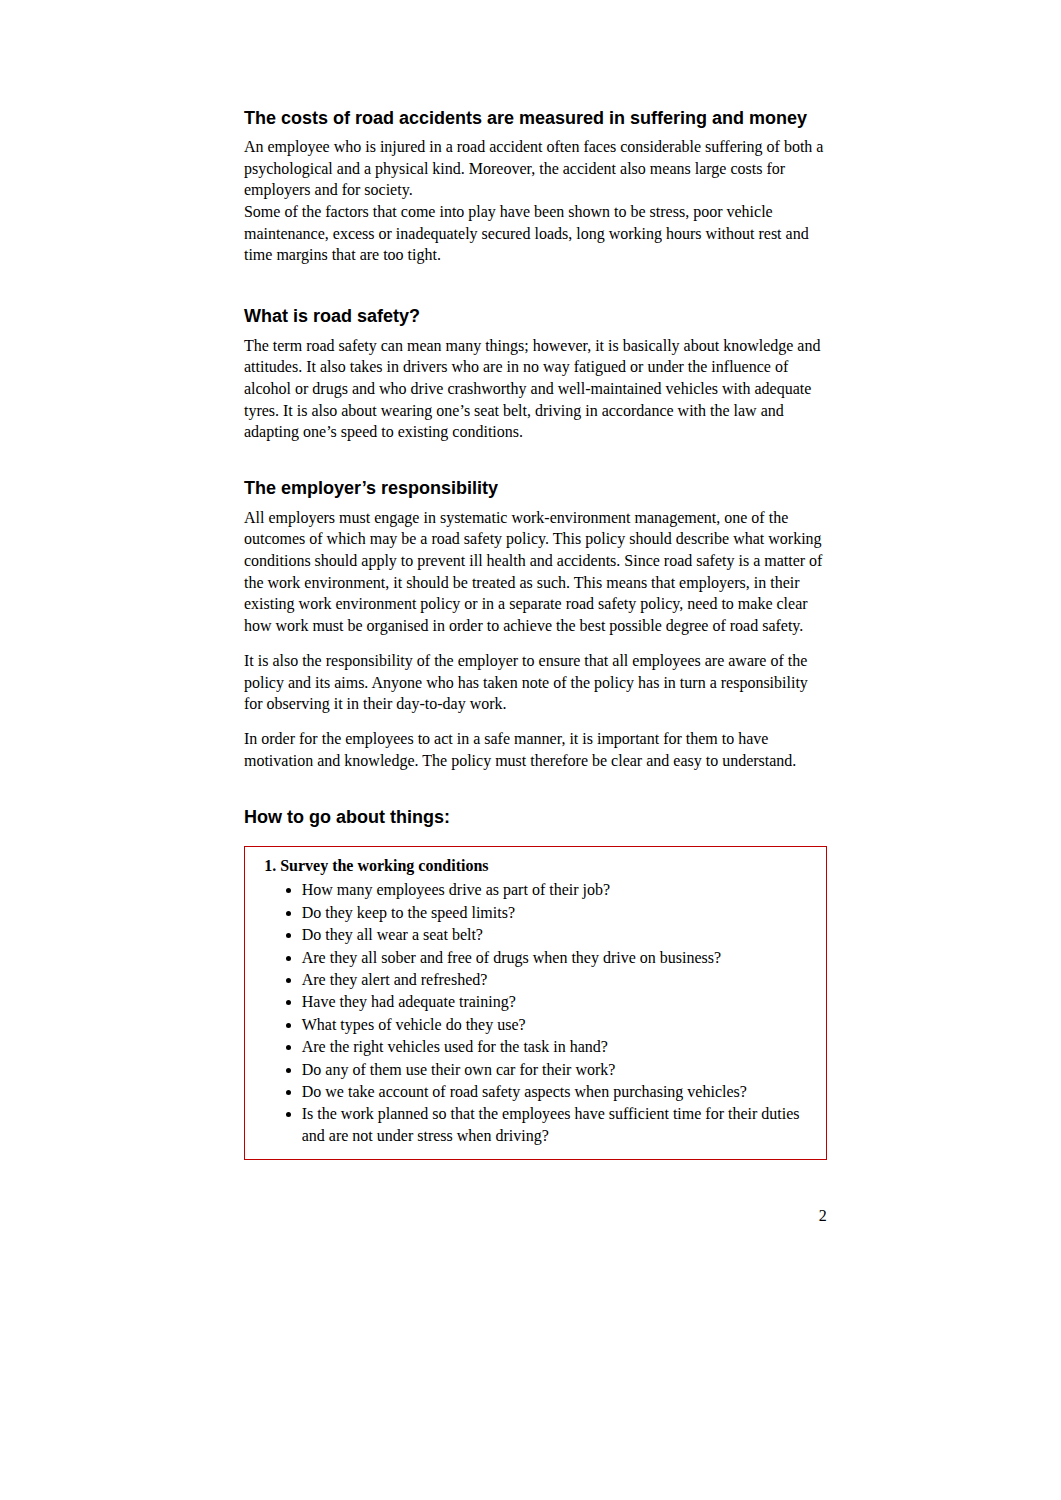The costs of road accidents are measured in suffering and money
An employee who is injured in a road accident often faces considerable suffering of both a psychological and a physical kind. Moreover, the accident also means large costs for employers and for society.
Some of the factors that come into play have been shown to be stress, poor vehicle maintenance, excess or inadequately secured loads, long working hours without rest and time margins that are too tight.
What is road safety?
The term road safety can mean many things; however, it is basically about knowledge and attitudes. It also takes in drivers who are in no way fatigued or under the influence of alcohol or drugs and who drive crashworthy and well-maintained vehicles with adequate tyres. It is also about wearing one’s seat belt, driving in accordance with the law and adapting one’s speed to existing conditions.
The employer’s responsibility
All employers must engage in systematic work-environment management, one of the outcomes of which may be a road safety policy. This policy should describe what working conditions should apply to prevent ill health and accidents. Since road safety is a matter of the work environment, it should be treated as such. This means that employers, in their existing work environment policy or in a separate road safety policy, need to make clear how work must be organised in order to achieve the best possible degree of road safety.
It is also the responsibility of the employer to ensure that all employees are aware of the policy and its aims. Anyone who has taken note of the policy has in turn a responsibility for observing it in their day-to-day work.
In order for the employees to act in a safe manner, it is important for them to have motivation and knowledge. The policy must therefore be clear and easy to understand.
How to go about things:
Survey the working conditions
How many employees drive as part of their job?
Do they keep to the speed limits?
Do they all wear a seat belt?
Are they all sober and free of drugs when they drive on business?
Are they alert and refreshed?
Have they had adequate training?
What types of vehicle do they use?
Are the right vehicles used for the task in hand?
Do any of them use their own car for their work?
Do we take account of road safety aspects when purchasing vehicles?
Is the work planned so that the employees have sufficient time for their duties and are not under stress when driving?
2